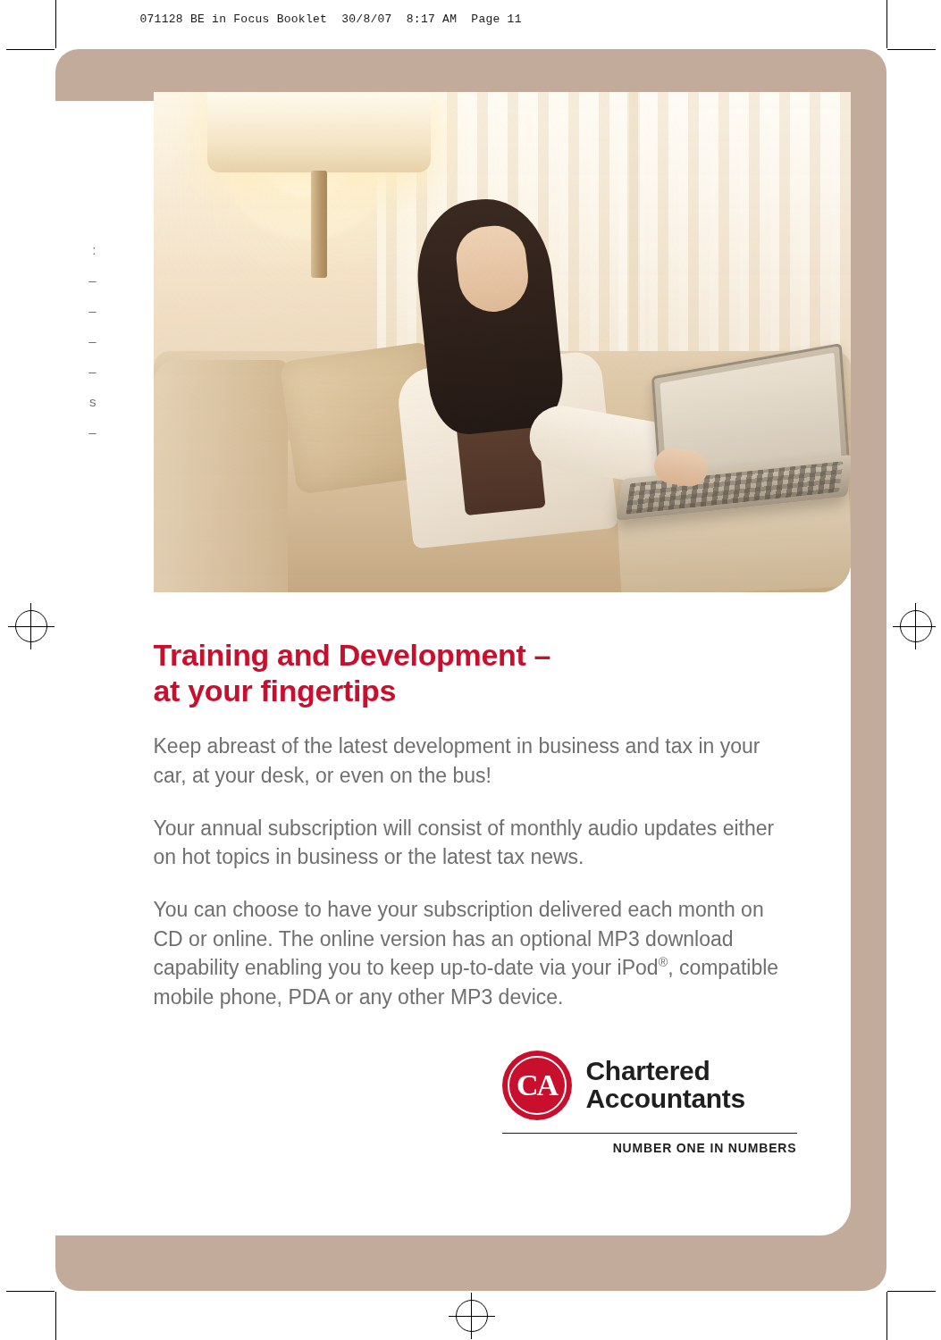071128 BE in Focus Booklet 30/8/07 8:17 AM Page 11
09
: – – – – s –
Training and Development –
at your fingertips
Keep abreast of the latest development in business and tax in your car, at your desk, or even on the bus!
Your annual subscription will consist of monthly audio updates either on hot topics in business or the latest tax news.
You can choose to have your subscription delivered each month on CD or online. The online version has an optional MP3 download capability enabling you to keep up-to-date via your iPod®, compatible mobile phone, PDA or any other MP3 device.
CA
Chartered Accountants
NUMBER ONE IN NUMBERS